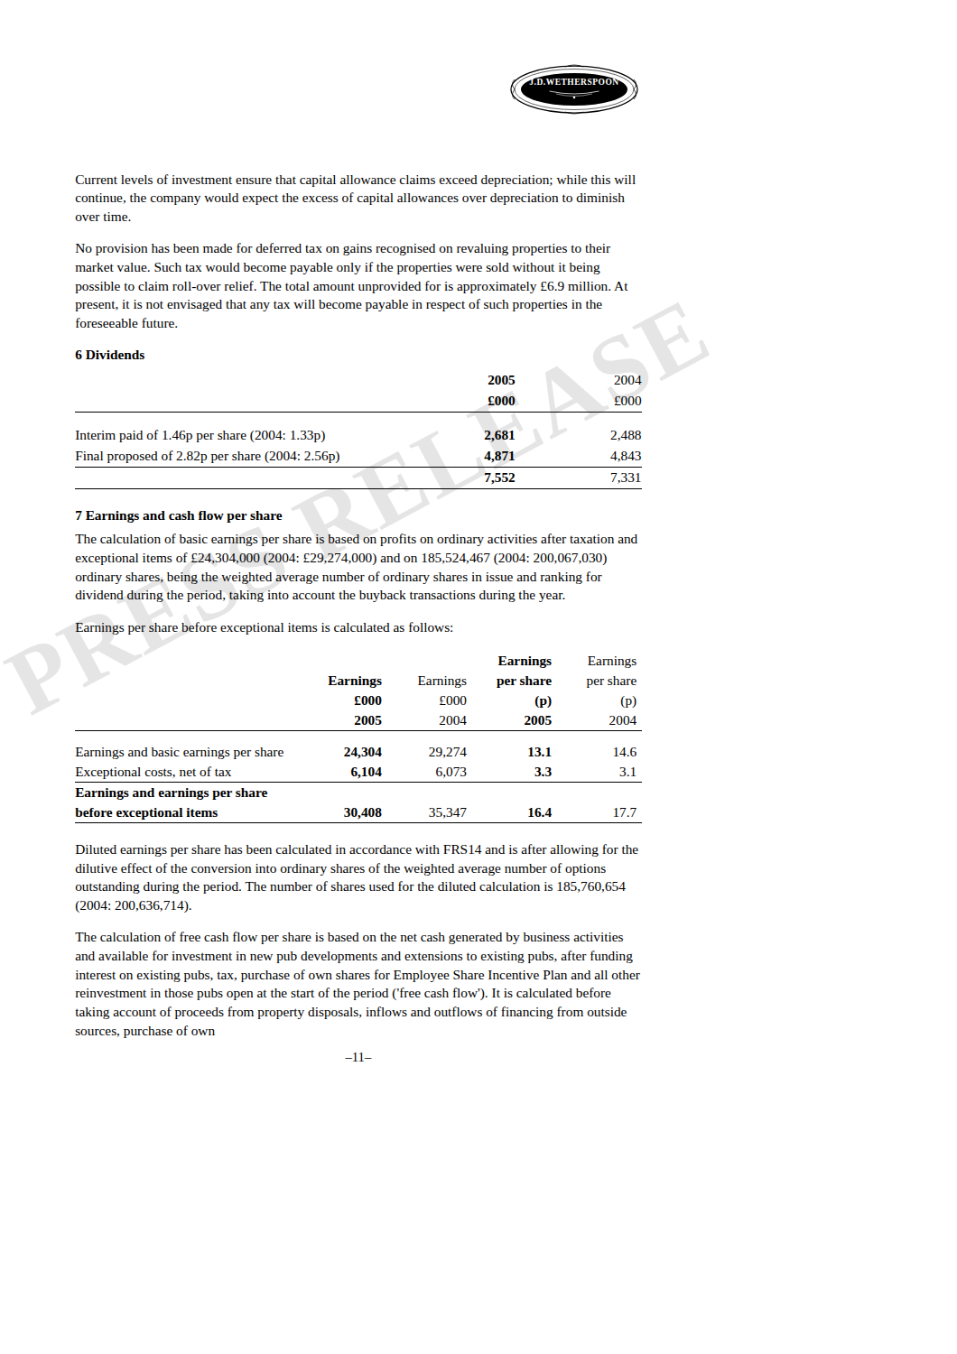PRESS RELEASE
J.D.WETHERSPOON
Current levels of investment ensure that capital allowance claims exceed depreciation; while this will continue, the company would expect the excess of capital allowances over depreciation to diminish over time.
No provision has been made for deferred tax on gains recognised on revaluing properties to their market value. Such tax would become payable only if the properties were sold without it being possible to claim roll-over relief. The total amount unprovided for is approximately £6.9 million. At present, it is not envisaged that any tax will become payable in respect of such properties in the foreseeable future.
6 Dividends
| | 2005 | 2004 |
| | £000 | £000 |
| Interim paid of 1.46p per share (2004: 1.33p) | 2,681 | 2,488 |
| Final proposed of 2.82p per share (2004: 2.56p) | 4,871 | 4,843 |
| | 7,552 | 7,331 |
7 Earnings and cash flow per share
The calculation of basic earnings per share is based on profits on ordinary activities after taxation and exceptional items of £24,304,000 (2004: £29,274,000) and on 185,524,467 (2004: 200,067,030) ordinary shares, being the weighted average number of ordinary shares in issue and ranking for dividend during the period, taking into account the buyback transactions during the year.
Earnings per share before exceptional items is calculated as follows:
| | | | Earnings | Earnings |
| | Earnings | Earnings | per share | per share |
| | £000 | £000 | (p) | (p) |
| | 2005 | 2004 | 2005 | 2004 |
| Earnings and basic earnings per share | 24,304 | 29,274 | 13.1 | 14.6 |
| Exceptional costs, net of tax | 6,104 | 6,073 | 3.3 | 3.1 |
| Earnings and earnings per share | | | | |
| before exceptional items | 30,408 | 35,347 | 16.4 | 17.7 |
Diluted earnings per share has been calculated in accordance with FRS14 and is after allowing for the dilutive effect of the conversion into ordinary shares of the weighted average number of options outstanding during the period. The number of shares used for the diluted calculation is 185,760,654 (2004: 200,636,714).
The calculation of free cash flow per share is based on the net cash generated by business activities and available for investment in new pub developments and extensions to existing pubs, after funding interest on existing pubs, tax, purchase of own shares for Employee Share Incentive Plan and all other reinvestment in those pubs open at the start of the period ('free cash flow'). It is calculated before taking account of proceeds from property disposals, inflows and outflows of financing from outside sources, purchase of own
–11–